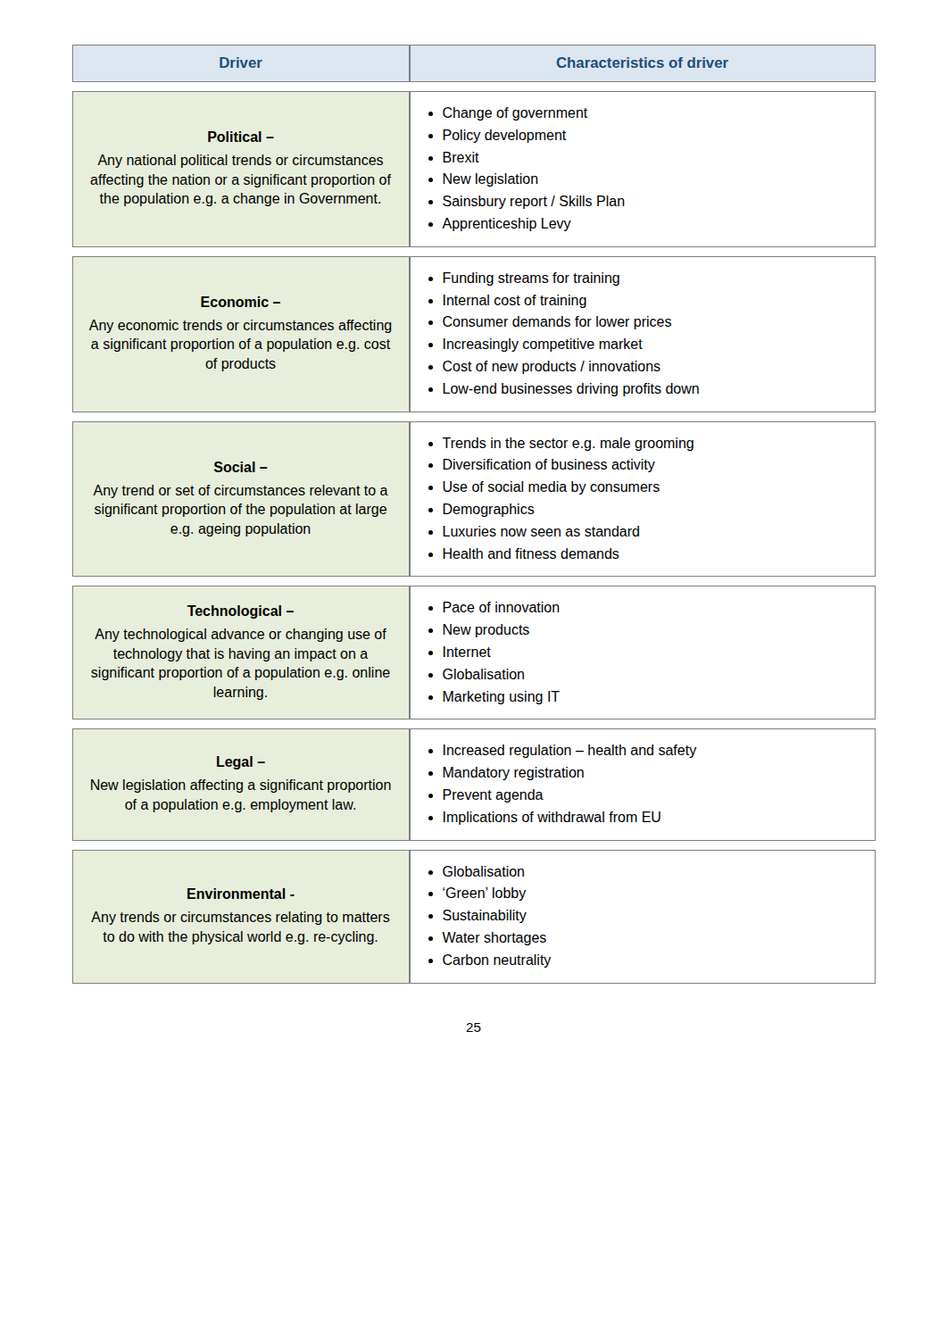| Driver | Characteristics of driver |
| --- | --- |
| Political – Any national political trends or circumstances affecting the nation or a significant proportion of the population e.g. a change in Government. | Change of government Policy development Brexit New legislation Sainsbury report / Skills Plan Apprenticeship Levy |
| Economic – Any economic trends or circumstances affecting a significant proportion of a population e.g. cost of products | Funding streams for training Internal cost of training Consumer demands for lower prices Increasingly competitive market Cost of new products / innovations Low-end businesses driving profits down |
| Social – Any trend or set of circumstances relevant to a significant proportion of the population at large e.g. ageing population | Trends in the sector e.g. male grooming Diversification of business activity Use of social media by consumers Demographics Luxuries now seen as standard Health and fitness demands |
| Technological – Any technological advance or changing use of technology that is having an impact on a significant proportion of a population e.g. online learning. | Pace of innovation New products Internet Globalisation Marketing using IT |
| Legal – New legislation affecting a significant proportion of a population e.g. employment law. | Increased regulation – health and safety Mandatory registration Prevent agenda Implications of withdrawal from EU |
| Environmental - Any trends or circumstances relating to matters to do with the physical world e.g. re-cycling. | Globalisation ‘Green’ lobby Sustainability Water shortages Carbon neutrality |
25